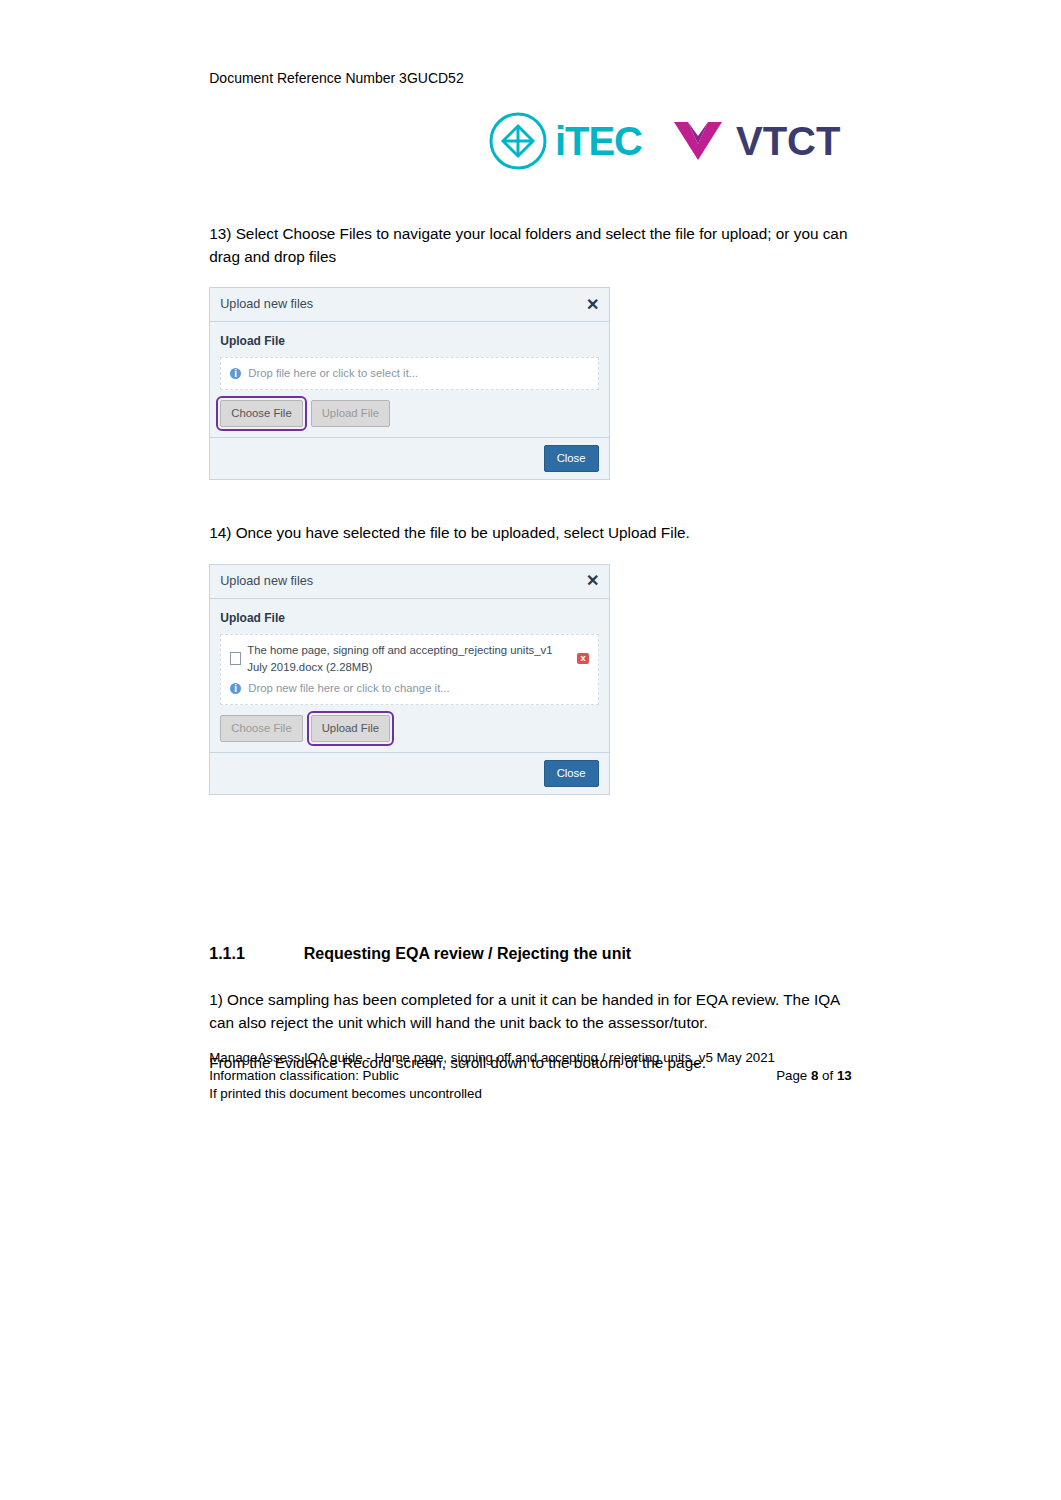Document Reference Number 3GUCD52
iTEC
VTCT
13) Select Choose Files to navigate your local folders and select the file for upload; or you can drag and drop files
Upload new files ✕
Upload File
i Drop file here or click to select it...
Choose File Upload File
Close
14) Once you have selected the file to be uploaded, select Upload File.
Upload new files ✕
Upload File
The home page, signing off and accepting_rejecting units_v1 July 2019.docx (2.28MB) x
i Drop new file here or click to change it...
Choose File Upload File
Close
1.1.1 Requesting EQA review / Rejecting the unit
1) Once sampling has been completed for a unit it can be handed in for EQA review. The IQA can also reject the unit which will hand the unit back to the assessor/tutor.
From the Evidence Record screen, scroll down to the bottom of the page.
ManageAssess IQA guide - Home page, signing off and accepting / rejecting units_v5 May 2021
Information classification: Public Page 8 of 13
If printed this document becomes uncontrolled